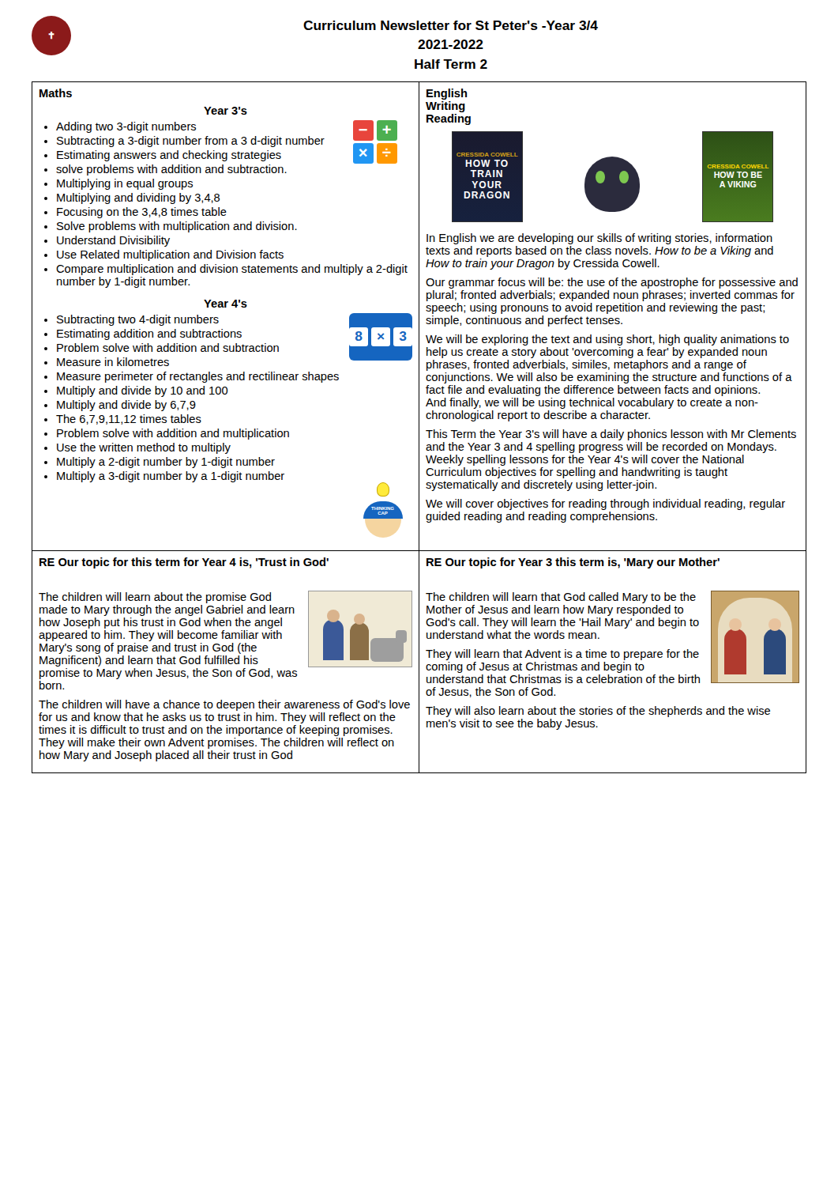✝
Curriculum Newsletter for St Peter's -Year 3/4
2021-2022
Half Term 2
| Maths Year 3's − + × ÷ Adding two 3-digit numbers Subtracting a 3-digit number from a 3 d-digit number Estimating answers and checking strategies solve problems with addition and subtraction. Multiplying in equal groups Multiplying and dividing by 3,4,8 Focusing on the 3,4,8 times table Solve problems with multiplication and division. Understand Divisibility Use Related multiplication and Division facts Compare multiplication and division statements and multiply a 2-digit number by 1-digit number. Year 4's 8 × 3 Subtracting two 4-digit numbers Estimating addition and subtractions Problem solve with addition and subtraction Measure in kilometres Measure perimeter of rectangles and rectilinear shapes Multiply and divide by 10 and 100 Multiply and divide by 6,7,9 The 6,7,9,11,12 times tables Problem solve with addition and multiplication Use the written method to multiply Multiply a 2-digit number by 1-digit number Multiply a 3-digit number by a 1-digit number THINKING CAP | English Writing Reading CRESSIDA COWELL HOW TO TRAIN YOUR DRAGON CRESSIDA COWELL HOW TO BE A VIKING In English we are developing our skills of writing stories, information texts and reports based on the class novels. How to be a Viking and How to train your Dragon by Cressida Cowell. Our grammar focus will be: the use of the apostrophe for possessive and plural; fronted adverbials; expanded noun phrases; inverted commas for speech; using pronouns to avoid repetition and reviewing the past; simple, continuous and perfect tenses. We will be exploring the text and using short, high quality animations to help us create a story about 'overcoming a fear' by expanded noun phrases, fronted adverbials, similes, metaphors and a range of conjunctions. We will also be examining the structure and functions of a fact file and evaluating the difference between facts and opinions. And finally, we will be using technical vocabulary to create a non-chronological report to describe a character. This Term the Year 3's will have a daily phonics lesson with Mr Clements and the Year 3 and 4 spelling progress will be recorded on Mondays. Weekly spelling lessons for the Year 4's will cover the National Curriculum objectives for spelling and handwriting is taught systematically and discretely using letter-join. We will cover objectives for reading through individual reading, regular guided reading and reading comprehensions. |
| RE Our topic for this term for Year 4 is, 'Trust in God' The children will learn about the promise God made to Mary through the angel Gabriel and learn how Joseph put his trust in God when the angel appeared to him. They will become familiar with Mary's song of praise and trust in God (the Magnificent) and learn that God fulfilled his promise to Mary when Jesus, the Son of God, was born. The children will have a chance to deepen their awareness of God's love for us and know that he asks us to trust in him. They will reflect on the times it is difficult to trust and on the importance of keeping promises. They will make their own Advent promises. The children will reflect on how Mary and Joseph placed all their trust in God | RE Our topic for Year 3 this term is, 'Mary our Mother' The children will learn that God called Mary to be the Mother of Jesus and learn how Mary responded to God's call. They will learn the 'Hail Mary' and begin to understand what the words mean. They will learn that Advent is a time to prepare for the coming of Jesus at Christmas and begin to understand that Christmas is a celebration of the birth of Jesus, the Son of God. They will also learn about the stories of the shepherds and the wise men's visit to see the baby Jesus. |